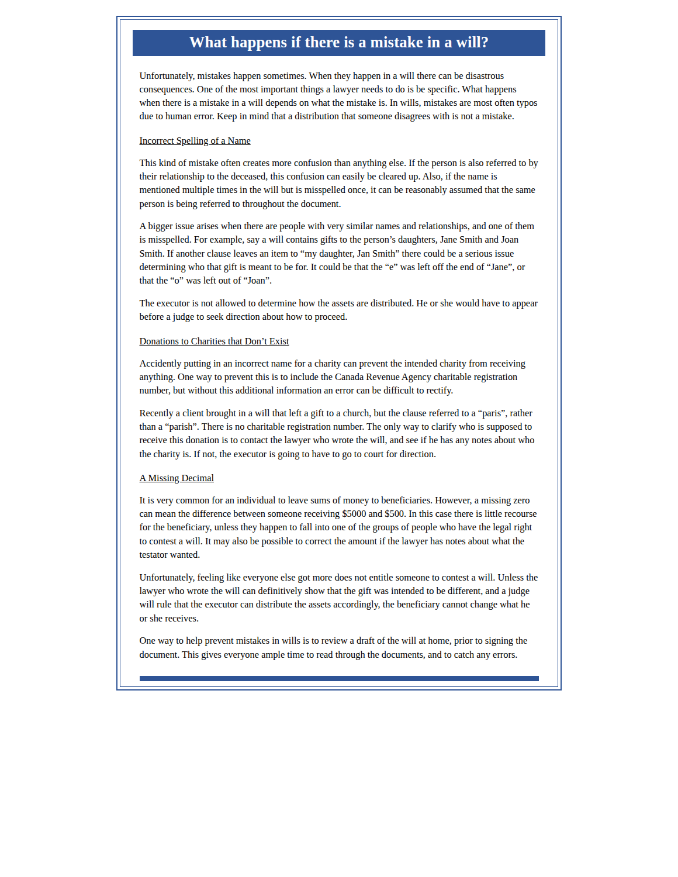What happens if there is a mistake in a will?
Unfortunately, mistakes happen sometimes. When they happen in a will there can be disastrous consequences. One of the most important things a lawyer needs to do is be specific. What happens when there is a mistake in a will depends on what the mistake is. In wills, mistakes are most often typos due to human error. Keep in mind that a distribution that someone disagrees with is not a mistake.
Incorrect Spelling of a Name
This kind of mistake often creates more confusion than anything else. If the person is also referred to by their relationship to the deceased, this confusion can easily be cleared up. Also, if the name is mentioned multiple times in the will but is misspelled once, it can be reasonably assumed that the same person is being referred to throughout the document.
A bigger issue arises when there are people with very similar names and relationships, and one of them is misspelled. For example, say a will contains gifts to the person’s daughters, Jane Smith and Joan Smith. If another clause leaves an item to “my daughter, Jan Smith” there could be a serious issue determining who that gift is meant to be for. It could be that the “e” was left off the end of “Jane”, or that the “o” was left out of “Joan”.
The executor is not allowed to determine how the assets are distributed. He or she would have to appear before a judge to seek direction about how to proceed.
Donations to Charities that Don’t Exist
Accidently putting in an incorrect name for a charity can prevent the intended charity from receiving anything. One way to prevent this is to include the Canada Revenue Agency charitable registration number, but without this additional information an error can be difficult to rectify.
Recently a client brought in a will that left a gift to a church, but the clause referred to a “paris”, rather than a “parish”. There is no charitable registration number. The only way to clarify who is supposed to receive this donation is to contact the lawyer who wrote the will, and see if he has any notes about who the charity is. If not, the executor is going to have to go to court for direction.
A Missing Decimal
It is very common for an individual to leave sums of money to beneficiaries. However, a missing zero can mean the difference between someone receiving $5000 and $500. In this case there is little recourse for the beneficiary, unless they happen to fall into one of the groups of people who have the legal right to contest a will. It may also be possible to correct the amount if the lawyer has notes about what the testator wanted.
Unfortunately, feeling like everyone else got more does not entitle someone to contest a will. Unless the lawyer who wrote the will can definitively show that the gift was intended to be different, and a judge will rule that the executor can distribute the assets accordingly, the beneficiary cannot change what he or she receives.
One way to help prevent mistakes in wills is to review a draft of the will at home, prior to signing the document. This gives everyone ample time to read through the documents, and to catch any errors.